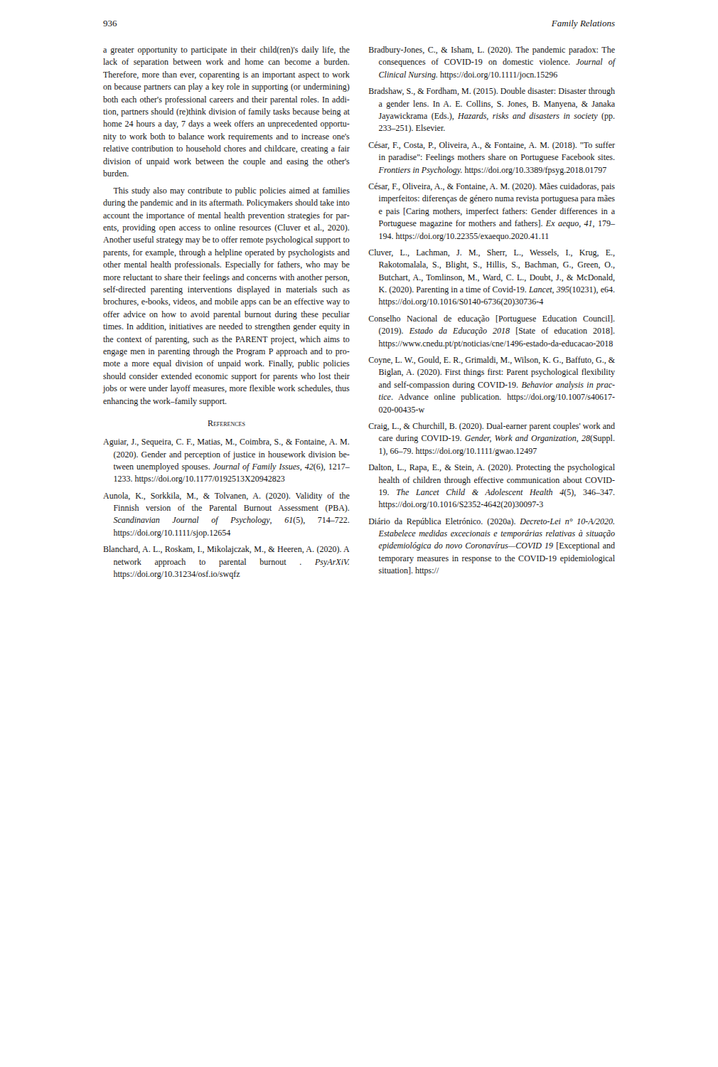936 Family Relations
a greater opportunity to participate in their child(ren)'s daily life, the lack of separation between work and home can become a burden. Therefore, more than ever, coparenting is an important aspect to work on because partners can play a key role in supporting (or undermining) both each other's professional careers and their parental roles. In addition, partners should (re)think division of family tasks because being at home 24 hours a day, 7 days a week offers an unprecedented opportunity to work both to balance work requirements and to increase one's relative contribution to household chores and childcare, creating a fair division of unpaid work between the couple and easing the other's burden.
This study also may contribute to public policies aimed at families during the pandemic and in its aftermath. Policymakers should take into account the importance of mental health prevention strategies for parents, providing open access to online resources (Cluver et al., 2020). Another useful strategy may be to offer remote psychological support to parents, for example, through a helpline operated by psychologists and other mental health professionals. Especially for fathers, who may be more reluctant to share their feelings and concerns with another person, self-directed parenting interventions displayed in materials such as brochures, e-books, videos, and mobile apps can be an effective way to offer advice on how to avoid parental burnout during these peculiar times. In addition, initiatives are needed to strengthen gender equity in the context of parenting, such as the PARENT project, which aims to engage men in parenting through the Program P approach and to promote a more equal division of unpaid work. Finally, public policies should consider extended economic support for parents who lost their jobs or were under layoff measures, more flexible work schedules, thus enhancing the work–family support.
References
Aguiar, J., Sequeira, C. F., Matias, M., Coimbra, S., & Fontaine, A. M. (2020). Gender and perception of justice in housework division between unemployed spouses. Journal of Family Issues, 42(6), 1217–1233. https://doi.org/10.1177/0192513X20942823
Aunola, K., Sorkkila, M., & Tolvanen, A. (2020). Validity of the Finnish version of the Parental Burnout Assessment (PBA). Scandinavian Journal of Psychology, 61(5), 714–722. https://doi.org/10.1111/sjop.12654
Blanchard, A. L., Roskam, I., Mikolajczak, M., & Heeren, A. (2020). A network approach to parental burnout . PsyArXiV. https://doi.org/10.31234/osf.io/swqfz
Bradbury-Jones, C., & Isham, L. (2020). The pandemic paradox: The consequences of COVID-19 on domestic violence. Journal of Clinical Nursing. https://doi.org/10.1111/jocn.15296
Bradshaw, S., & Fordham, M. (2015). Double disaster: Disaster through a gender lens. In A. E. Collins, S. Jones, B. Manyena, & Janaka Jayawickrama (Eds.), Hazards, risks and disasters in society (pp. 233–251). Elsevier.
César, F., Costa, P., Oliveira, A., & Fontaine, A. M. (2018). "To suffer in paradise": Feelings mothers share on Portuguese Facebook sites. Frontiers in Psychology. https://doi.org/10.3389/fpsyg.2018.01797
César, F., Oliveira, A., & Fontaine, A. M. (2020). Mães cuidadoras, pais imperfeitos: diferenças de género numa revista portuguesa para mães e pais [Caring mothers, imperfect fathers: Gender differences in a Portuguese magazine for mothers and fathers]. Ex aequo, 41, 179–194. https://doi.org/10.22355/exaequo.2020.41.11
Cluver, L., Lachman, J. M., Sherr, L., Wessels, I., Krug, E., Rakotomalala, S., Blight, S., Hillis, S., Bachman, G., Green, O., Butchart, A., Tomlinson, M., Ward, C. L., Doubt, J., & McDonald, K. (2020). Parenting in a time of Covid-19. Lancet, 395(10231), e64. https://doi.org/10.1016/S0140-6736(20)30736-4
Conselho Nacional de educação [Portuguese Education Council]. (2019). Estado da Educação 2018 [State of education 2018]. https://www.cnedu.pt/pt/noticias/cne/1496-estado-da-educacao-2018
Coyne, L. W., Gould, E. R., Grimaldi, M., Wilson, K. G., Baffuto, G., & Biglan, A. (2020). First things first: Parent psychological flexibility and self-compassion during COVID-19. Behavior analysis in practice. Advance online publication. https://doi.org/10.1007/s40617-020-00435-w
Craig, L., & Churchill, B. (2020). Dual-earner parent couples' work and care during COVID-19. Gender, Work and Organization, 28(Suppl. 1), 66–79. https://doi.org/10.1111/gwao.12497
Dalton, L., Rapa, E., & Stein, A. (2020). Protecting the psychological health of children through effective communication about COVID-19. The Lancet Child & Adolescent Health 4(5), 346–347. https://doi.org/10.1016/S2352-4642(20)30097-3
Diário da República Eletrónico. (2020a). Decreto-Lei n° 10-A/2020. Estabelece medidas excecionais e temporárias relativas à situação epidemiológica do novo Coronavírus—COVID 19 [Exceptional and temporary measures in response to the COVID-19 epidemiological situation]. https://